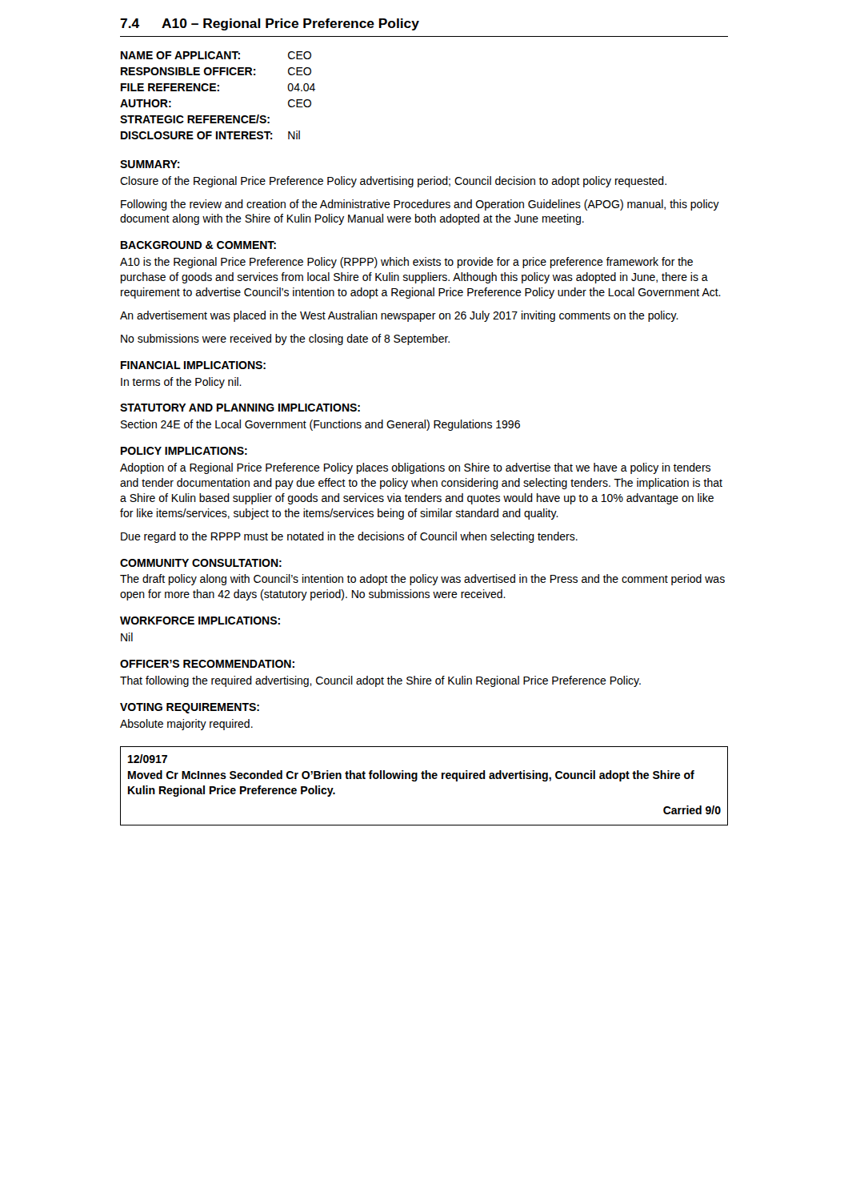7.4 A10 – Regional Price Preference Policy
| NAME OF APPLICANT: | CEO |
| RESPONSIBLE OFFICER: | CEO |
| FILE REFERENCE: | 04.04 |
| AUTHOR: | CEO |
| STRATEGIC REFERENCE/S: | |
| DISCLOSURE OF INTEREST: | Nil |
Summary:
Closure of the Regional Price Preference Policy advertising period; Council decision to adopt policy requested.
Following the review and creation of the Administrative Procedures and Operation Guidelines (APOG) manual, this policy document along with the Shire of Kulin Policy Manual were both adopted at the June meeting.
Background & Comment:
A10 is the Regional Price Preference Policy (RPPP) which exists to provide for a price preference framework for the purchase of goods and services from local Shire of Kulin suppliers. Although this policy was adopted in June, there is a requirement to advertise Council’s intention to adopt a Regional Price Preference Policy under the Local Government Act.
An advertisement was placed in the West Australian newspaper on 26 July 2017 inviting comments on the policy.
No submissions were received by the closing date of 8 September.
Financial Implications:
In terms of the Policy nil.
Statutory and Planning Implications:
Section 24E of the Local Government (Functions and General) Regulations 1996
Policy Implications:
Adoption of a Regional Price Preference Policy places obligations on Shire to advertise that we have a policy in tenders and tender documentation and pay due effect to the policy when considering and selecting tenders. The implication is that a Shire of Kulin based supplier of goods and services via tenders and quotes would have up to a 10% advantage on like for like items/services, subject to the items/services being of similar standard and quality.
Due regard to the RPPP must be notated in the decisions of Council when selecting tenders.
Community Consultation:
The draft policy along with Council’s intention to adopt the policy was advertised in the Press and the comment period was open for more than 42 days (statutory period). No submissions were received.
Workforce Implications:
Nil
Officer’s Recommendation:
That following the required advertising, Council adopt the Shire of Kulin Regional Price Preference Policy.
Voting Requirements:
Absolute majority required.
12/0917
Moved Cr McInnes Seconded Cr O’Brien that following the required advertising, Council adopt the Shire of Kulin Regional Price Preference Policy.
Carried 9/0